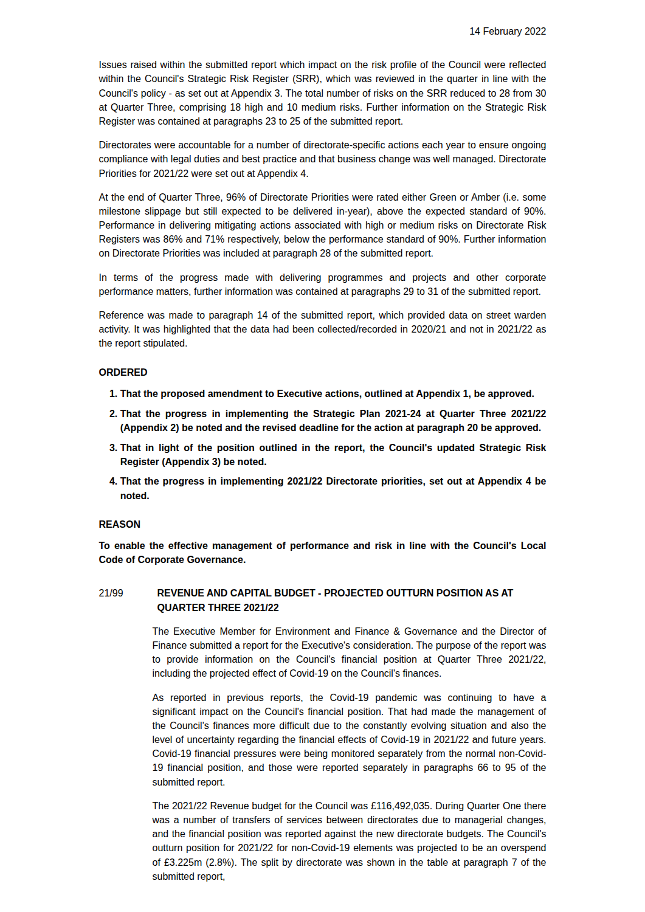14 February 2022
Issues raised within the submitted report which impact on the risk profile of the Council were reflected within the Council's Strategic Risk Register (SRR), which was reviewed in the quarter in line with the Council's policy - as set out at Appendix 3. The total number of risks on the SRR reduced to 28 from 30 at Quarter Three, comprising 18 high and 10 medium risks. Further information on the Strategic Risk Register was contained at paragraphs 23 to 25 of the submitted report.
Directorates were accountable for a number of directorate-specific actions each year to ensure ongoing compliance with legal duties and best practice and that business change was well managed. Directorate Priorities for 2021/22 were set out at Appendix 4.
At the end of Quarter Three, 96% of Directorate Priorities were rated either Green or Amber (i.e. some milestone slippage but still expected to be delivered in-year), above the expected standard of 90%. Performance in delivering mitigating actions associated with high or medium risks on Directorate Risk Registers was 86% and 71% respectively, below the performance standard of 90%. Further information on Directorate Priorities was included at paragraph 28 of the submitted report.
In terms of the progress made with delivering programmes and projects and other corporate performance matters, further information was contained at paragraphs 29 to 31 of the submitted report.
Reference was made to paragraph 14 of the submitted report, which provided data on street warden activity. It was highlighted that the data had been collected/recorded in 2020/21 and not in 2021/22 as the report stipulated.
Ordered
That the proposed amendment to Executive actions, outlined at Appendix 1, be approved.
That the progress in implementing the Strategic Plan 2021-24 at Quarter Three 2021/22 (Appendix 2) be noted and the revised deadline for the action at paragraph 20 be approved.
That in light of the position outlined in the report, the Council's updated Strategic Risk Register (Appendix 3) be noted.
That the progress in implementing 2021/22 Directorate priorities, set out at Appendix 4 be noted.
Reason
To enable the effective management of performance and risk in line with the Council's Local Code of Corporate Governance.
21/99
Revenue and Capital Budget - Projected Outturn Position as at Quarter Three 2021/22
The Executive Member for Environment and Finance & Governance and the Director of Finance submitted a report for the Executive's consideration. The purpose of the report was to provide information on the Council's financial position at Quarter Three 2021/22, including the projected effect of Covid-19 on the Council's finances.
As reported in previous reports, the Covid-19 pandemic was continuing to have a significant impact on the Council's financial position. That had made the management of the Council's finances more difficult due to the constantly evolving situation and also the level of uncertainty regarding the financial effects of Covid-19 in 2021/22 and future years. Covid-19 financial pressures were being monitored separately from the normal non-Covid-19 financial position, and those were reported separately in paragraphs 66 to 95 of the submitted report.
The 2021/22 Revenue budget for the Council was £116,492,035. During Quarter One there was a number of transfers of services between directorates due to managerial changes, and the financial position was reported against the new directorate budgets. The Council's outturn position for 2021/22 for non-Covid-19 elements was projected to be an overspend of £3.225m (2.8%). The split by directorate was shown in the table at paragraph 7 of the submitted report,